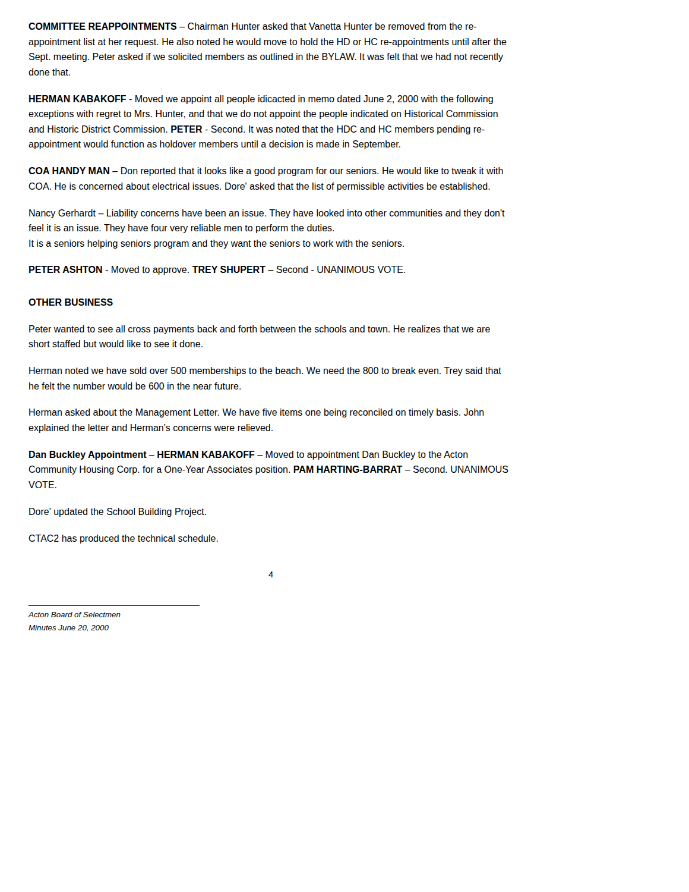COMMITTEE REAPPOINTMENTS – Chairman Hunter asked that Vanetta Hunter be removed from the re-appointment list at her request. He also noted he would move to hold the HD or HC re-appointments until after the Sept. meeting. Peter asked if we solicited members as outlined in the BYLAW. It was felt that we had not recently done that.
HERMAN KABAKOFF - Moved we appoint all people idicacted in memo dated June 2, 2000 with the following exceptions with regret to Mrs. Hunter, and that we do not appoint the people indicated on Historical Commission and Historic District Commission. PETER - Second. It was noted that the HDC and HC members pending re-appointment would function as holdover members until a decision is made in September.
COA HANDY MAN – Don reported that it looks like a good program for our seniors. He would like to tweak it with COA. He is concerned about electrical issues. Dore' asked that the list of permissible activities be established.
Nancy Gerhardt – Liability concerns have been an issue. They have looked into other communities and they don't feel it is an issue. They have four very reliable men to perform the duties.
It is a seniors helping seniors program and they want the seniors to work with the seniors.
PETER ASHTON - Moved to approve. TREY SHUPERT – Second - UNANIMOUS VOTE.
OTHER BUSINESS
Peter wanted to see all cross payments back and forth between the schools and town. He realizes that we are short staffed but would like to see it done.
Herman noted we have sold over 500 memberships to the beach. We need the 800 to break even. Trey said that he felt the number would be 600 in the near future.
Herman asked about the Management Letter. We have five items one being reconciled on timely basis. John explained the letter and Herman's concerns were relieved.
Dan Buckley Appointment – HERMAN KABAKOFF – Moved to appointment Dan Buckley to the Acton Community Housing Corp. for a One-Year Associates position. PAM HARTING-BARRAT – Second. UNANIMOUS VOTE.
Dore' updated the School Building Project.
CTAC2 has produced the technical schedule.
4
Acton Board of Selectmen
Minutes June 20, 2000